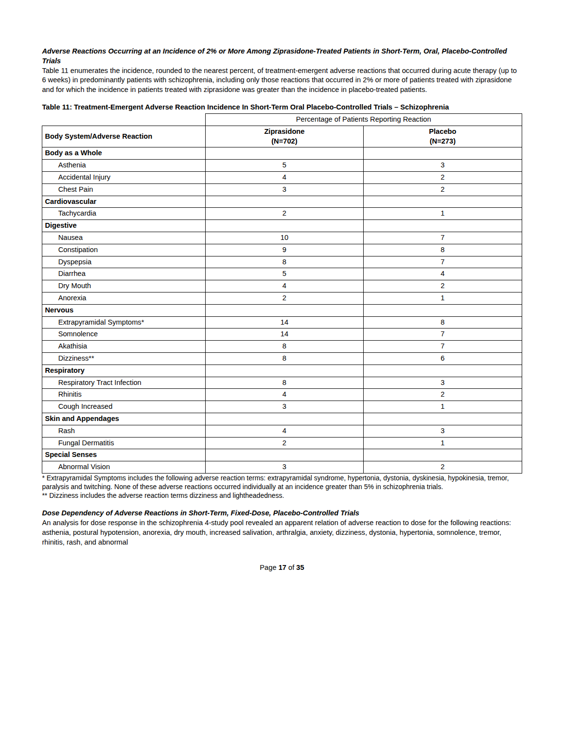Adverse Reactions Occurring at an Incidence of 2% or More Among Ziprasidone-Treated Patients in Short-Term, Oral, Placebo-Controlled Trials
Table 11 enumerates the incidence, rounded to the nearest percent, of treatment-emergent adverse reactions that occurred during acute therapy (up to 6 weeks) in predominantly patients with schizophrenia, including only those reactions that occurred in 2% or more of patients treated with ziprasidone and for which the incidence in patients treated with ziprasidone was greater than the incidence in placebo-treated patients.
Table 11: Treatment-Emergent Adverse Reaction Incidence In Short-Term Oral Placebo-Controlled Trials – Schizophrenia
| | Percentage of Patients Reporting Reaction |
| Body System/Adverse Reaction | Ziprasidone (N=702) | Placebo (N=273) |
| Body as a Whole | | |
| Asthenia | 5 | 3 |
| Accidental Injury | 4 | 2 |
| Chest Pain | 3 | 2 |
| Cardiovascular | | |
| Tachycardia | 2 | 1 |
| Digestive | | |
| Nausea | 10 | 7 |
| Constipation | 9 | 8 |
| Dyspepsia | 8 | 7 |
| Diarrhea | 5 | 4 |
| Dry Mouth | 4 | 2 |
| Anorexia | 2 | 1 |
| Nervous | | |
| Extrapyramidal Symptoms* | 14 | 8 |
| Somnolence | 14 | 7 |
| Akathisia | 8 | 7 |
| Dizziness** | 8 | 6 |
| Respiratory | | |
| Respiratory Tract Infection | 8 | 3 |
| Rhinitis | 4 | 2 |
| Cough Increased | 3 | 1 |
| Skin and Appendages | | |
| Rash | 4 | 3 |
| Fungal Dermatitis | 2 | 1 |
| Special Senses | | |
| Abnormal Vision | 3 | 2 |
* Extrapyramidal Symptoms includes the following adverse reaction terms: extrapyramidal syndrome, hypertonia, dystonia, dyskinesia, hypokinesia, tremor, paralysis and twitching. None of these adverse reactions occurred individually at an incidence greater than 5% in schizophrenia trials.
** Dizziness includes the adverse reaction terms dizziness and lightheadedness.
Dose Dependency of Adverse Reactions in Short-Term, Fixed-Dose, Placebo-Controlled Trials
An analysis for dose response in the schizophrenia 4-study pool revealed an apparent relation of adverse reaction to dose for the following reactions: asthenia, postural hypotension, anorexia, dry mouth, increased salivation, arthralgia, anxiety, dizziness, dystonia, hypertonia, somnolence, tremor, rhinitis, rash, and abnormal
Page 17 of 35